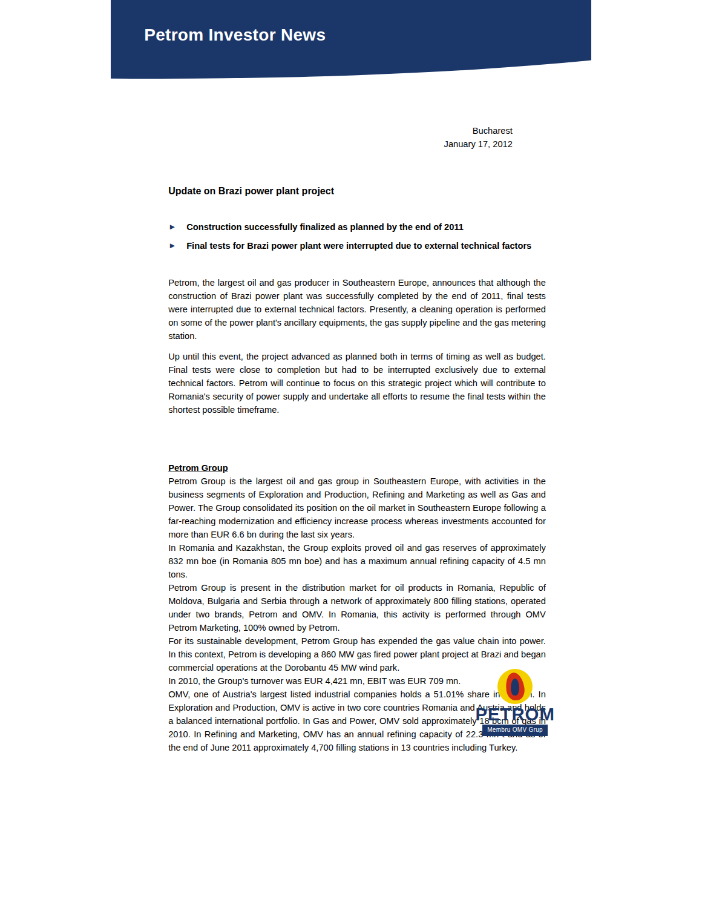Petrom Investor News
Bucharest
January 17, 2012
Update on Brazi power plant project
Construction successfully finalized as planned by the end of 2011
Final tests for Brazi power plant were interrupted due to external technical factors
Petrom, the largest oil and gas producer in Southeastern Europe, announces that although the construction of Brazi power plant was successfully completed by the end of 2011, final tests were interrupted due to external technical factors. Presently, a cleaning operation is performed on some of the power plant's ancillary equipments, the gas supply pipeline and the gas metering station.
Up until this event, the project advanced as planned both in terms of timing as well as budget. Final tests were close to completion but had to be interrupted exclusively due to external technical factors. Petrom will continue to focus on this strategic project which will contribute to Romania's security of power supply and undertake all efforts to resume the final tests within the shortest possible timeframe.
Petrom Group
Petrom Group is the largest oil and gas group in Southeastern Europe, with activities in the business segments of Exploration and Production, Refining and Marketing as well as Gas and Power. The Group consolidated its position on the oil market in Southeastern Europe following a far-reaching modernization and efficiency increase process whereas investments accounted for more than EUR 6.6 bn during the last six years.
In Romania and Kazakhstan, the Group exploits proved oil and gas reserves of approximately 832 mn boe (in Romania 805 mn boe) and has a maximum annual refining capacity of 4.5 mn tons.
Petrom Group is present in the distribution market for oil products in Romania, Republic of Moldova, Bulgaria and Serbia through a network of approximately 800 filling stations, operated under two brands, Petrom and OMV. In Romania, this activity is performed through OMV Petrom Marketing, 100% owned by Petrom.
For its sustainable development, Petrom Group has expended the gas value chain into power. In this context, Petrom is developing a 860 MW gas fired power plant project at Brazi and began commercial operations at the Dorobantu 45 MW wind park.
In 2010, the Group's turnover was EUR 4,421 mn, EBIT was EUR 709 mn.
OMV, one of Austria's largest listed industrial companies holds a 51.01% share in Petrom. In Exploration and Production, OMV is active in two core countries Romania and Austria and holds a balanced international portfolio. In Gas and Power, OMV sold approximately 18 bcm of gas in 2010. In Refining and Marketing, OMV has an annual refining capacity of 22.3 mn t and as of the end of June 2011 approximately 4,700 filling stations in 13 countries including Turkey.
PETROM
Membru OMV Grup